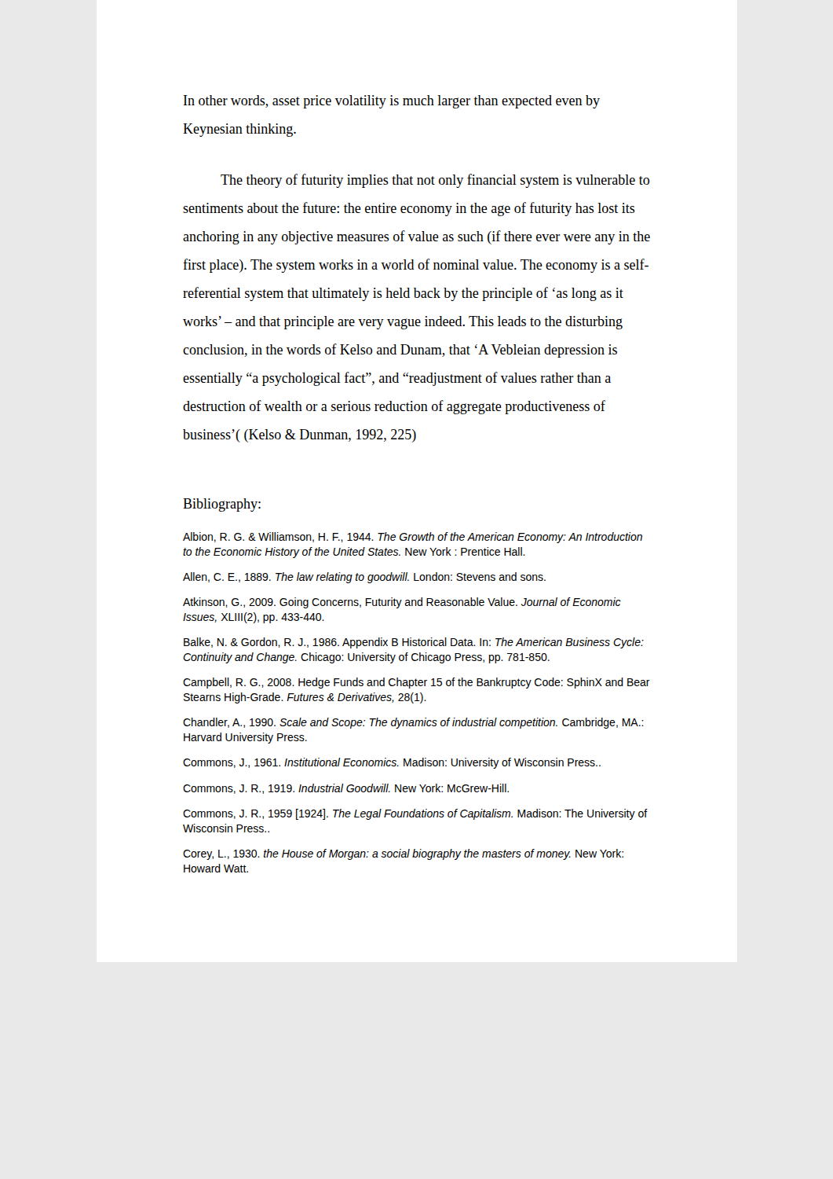In other words, asset price volatility is much larger than expected even by Keynesian thinking.
The theory of futurity implies that not only financial system is vulnerable to sentiments about the future: the entire economy in the age of futurity has lost its anchoring in any objective measures of value as such (if there ever were any in the first place). The system works in a world of nominal value. The economy is a self-referential system that ultimately is held back by the principle of ‘as long as it works’ – and that principle are very vague indeed. This leads to the disturbing conclusion, in the words of Kelso and Dunam, that ‘A Vebleian depression is essentially “a psychological fact”, and “readjustment of values rather than a destruction of wealth or a serious reduction of aggregate productiveness of business’( (Kelso & Dunman, 1992, 225)
Bibliography:
Albion, R. G. & Williamson, H. F., 1944. The Growth of the American Economy: An Introduction to the Economic History of the United States. New York : Prentice Hall.
Allen, C. E., 1889. The law relating to goodwill. London: Stevens and sons.
Atkinson, G., 2009. Going Concerns, Futurity and Reasonable Value. Journal of Economic Issues, XLIII(2), pp. 433-440.
Balke, N. & Gordon, R. J., 1986. Appendix B Historical Data. In: The American Business Cycle: Continuity and Change. Chicago: University of Chicago Press, pp. 781-850.
Campbell, R. G., 2008. Hedge Funds and Chapter 15 of the Bankruptcy Code: SphinX and Bear Stearns High-Grade. Futures & Derivatives, 28(1).
Chandler, A., 1990. Scale and Scope: The dynamics of industrial competition. Cambridge, MA.: Harvard University Press.
Commons, J., 1961. Institutional Economics. Madison: University of Wisconsin Press..
Commons, J. R., 1919. Industrial Goodwill. New York: McGrew-Hill.
Commons, J. R., 1959 [1924]. The Legal Foundations of Capitalism. Madison: The University of Wisconsin Press..
Corey, L., 1930. the House of Morgan: a social biography the masters of money. New York: Howard Watt.